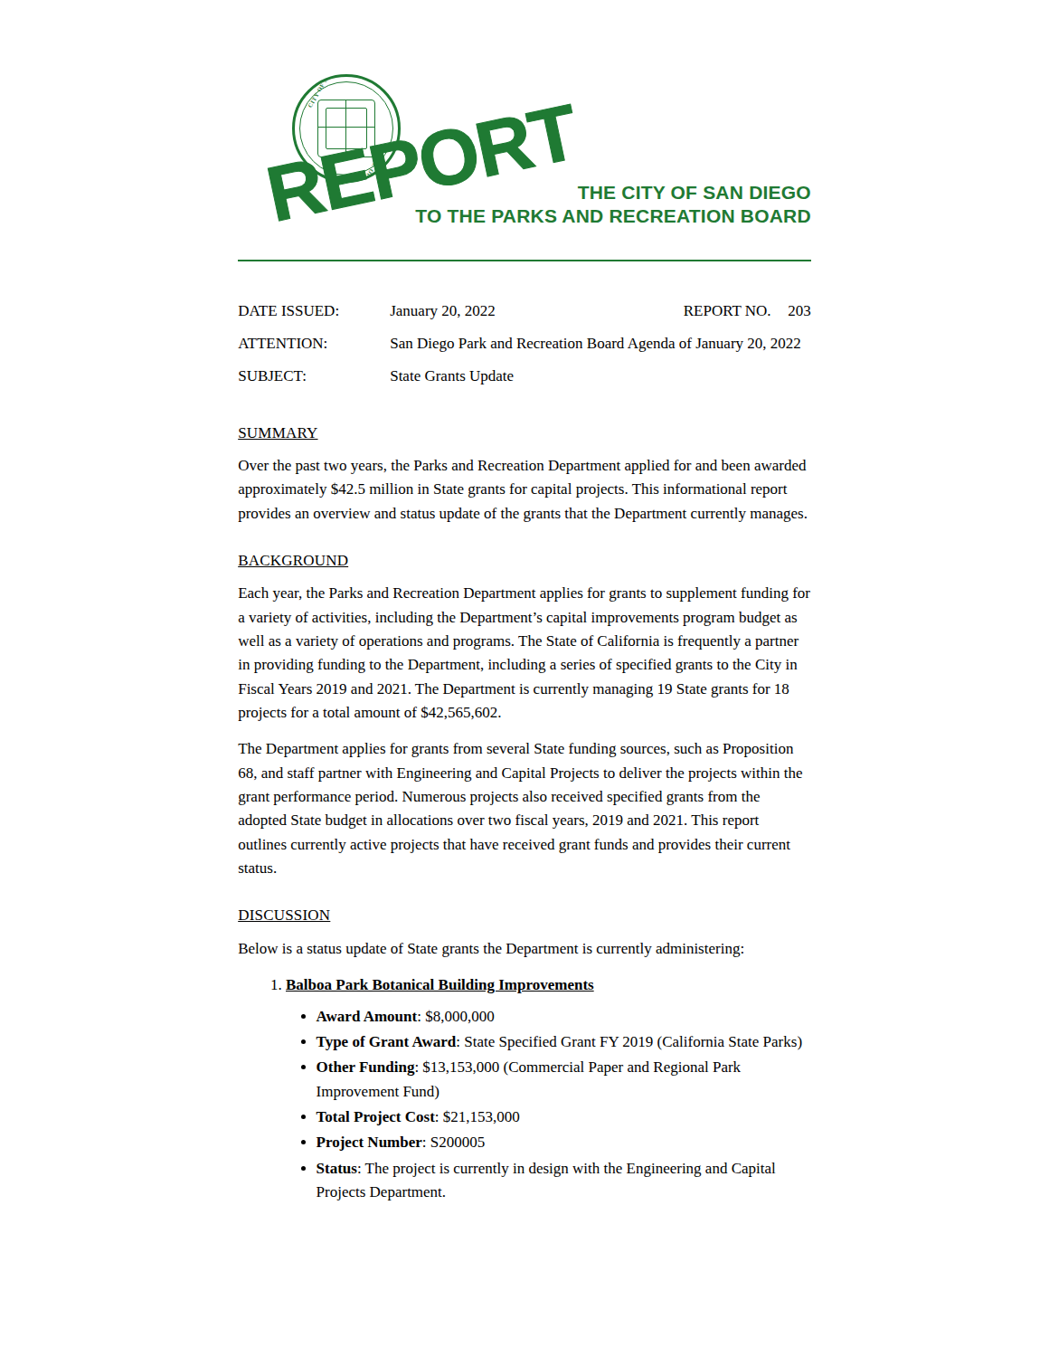CITY OF SAN DIEGO STATE OF CALIFORNIA
REPORT
THE CITY OF SAN DIEGO
TO THE PARKS AND RECREATION BOARD
| DATE ISSUED: | January 20, 2022 | REPORT NO. 203 |
| ATTENTION: | San Diego Park and Recreation Board Agenda of January 20, 2022 |
| SUBJECT: | State Grants Update |
SUMMARY
Over the past two years, the Parks and Recreation Department applied for and been awarded approximately $42.5 million in State grants for capital projects. This informational report provides an overview and status update of the grants that the Department currently manages.
BACKGROUND
Each year, the Parks and Recreation Department applies for grants to supplement funding for a variety of activities, including the Department’s capital improvements program budget as well as a variety of operations and programs. The State of California is frequently a partner in providing funding to the Department, including a series of specified grants to the City in Fiscal Years 2019 and 2021. The Department is currently managing 19 State grants for 18 projects for a total amount of $42,565,602.
The Department applies for grants from several State funding sources, such as Proposition 68, and staff partner with Engineering and Capital Projects to deliver the projects within the grant performance period. Numerous projects also received specified grants from the adopted State budget in allocations over two fiscal years, 2019 and 2021. This report outlines currently active projects that have received grant funds and provides their current status.
DISCUSSION
Below is a status update of State grants the Department is currently administering:
Balboa Park Botanical Building Improvements
Award Amount: $8,000,000
Type of Grant Award: State Specified Grant FY 2019 (California State Parks)
Other Funding: $13,153,000 (Commercial Paper and Regional Park Improvement Fund)
Total Project Cost: $21,153,000
Project Number: S200005
Status: The project is currently in design with the Engineering and Capital Projects Department.